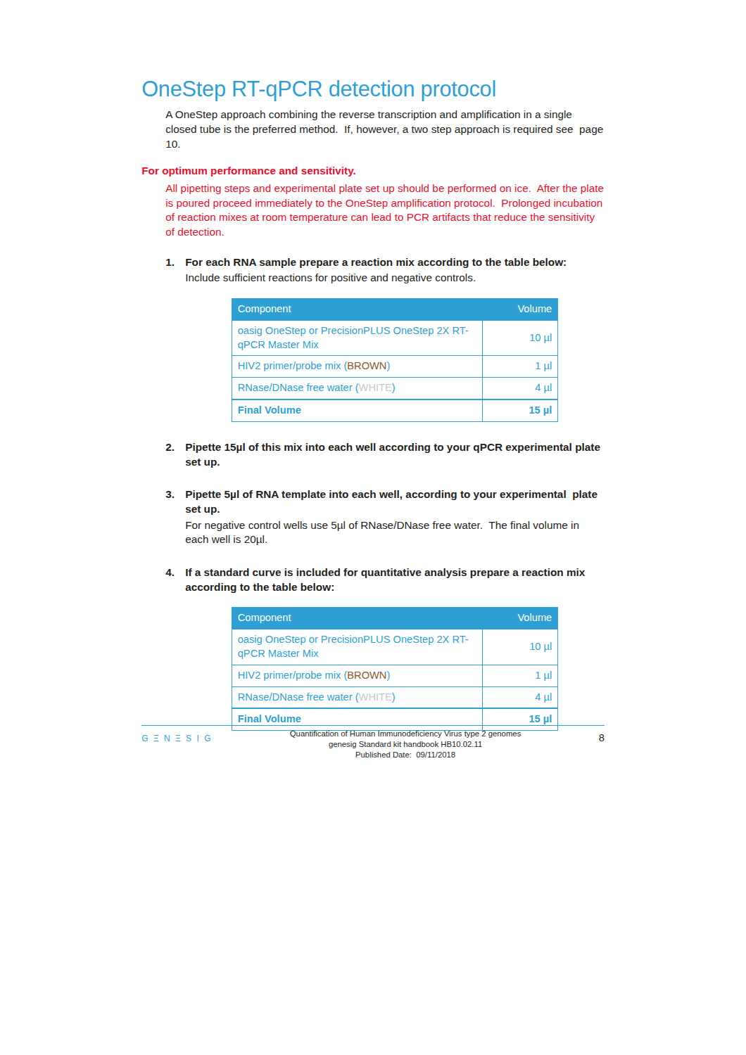OneStep RT-qPCR detection protocol
A OneStep approach combining the reverse transcription and amplification in a single closed tube is the preferred method. If, however, a two step approach is required see page 10.
For optimum performance and sensitivity.
All pipetting steps and experimental plate set up should be performed on ice. After the plate is poured proceed immediately to the OneStep amplification protocol. Prolonged incubation of reaction mixes at room temperature can lead to PCR artifacts that reduce the sensitivity of detection.
For each RNA sample prepare a reaction mix according to the table below:
Include sufficient reactions for positive and negative controls.
| Component | Volume |
| --- | --- |
| oasig OneStep or PrecisionPLUS OneStep 2X RT-qPCR Master Mix | 10 µl |
| HIV2 primer/probe mix ( BROWN ) | 1 µl |
| RNase/DNase free water ( WHITE ) | 4 µl |
| Final Volume | 15 µl |
Pipette 15µl of this mix into each well according to your qPCR experimental plate set up.
Pipette 5µl of RNA template into each well, according to your experimental plate set up.
For negative control wells use 5µl of RNase/DNase free water. The final volume in each well is 20µl.
If a standard curve is included for quantitative analysis prepare a reaction mix according to the table below:
| Component | Volume |
| --- | --- |
| oasig OneStep or PrecisionPLUS OneStep 2X RT-qPCR Master Mix | 10 µl |
| HIV2 primer/probe mix ( BROWN ) | 1 µl |
| RNase/DNase free water ( WHITE ) | 4 µl |
| Final Volume | 15 µl |
G Ξ N Ξ S I G
Quantification of Human Immunodeficiency Virus type 2 genomes
genesig Standard kit handbook HB10.02.11
Published Date: 09/11/2018
8